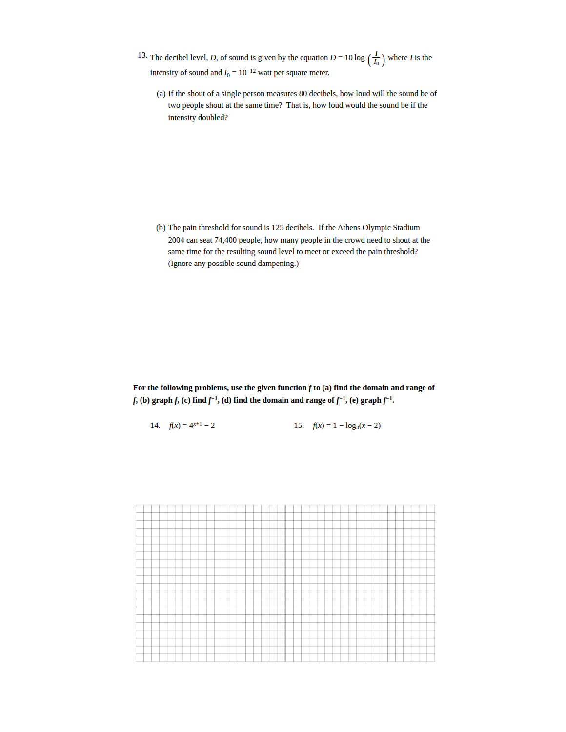13. The decibel level, D, of sound is given by the equation D = 10 log (II0) where I is the intensity of sound and I0 = 10−12 watt per square meter.
(a) If the shout of a single person measures 80 decibels, how loud will the sound be of two people shout at the same time? That is, how loud would the sound be if the intensity doubled?
(b) The pain threshold for sound is 125 decibels. If the Athens Olympic Stadium 2004 can seat 74,400 people, how many people in the crowd need to shout at the same time for the resulting sound level to meet or exceed the pain threshold? (Ignore any possible sound dampening.)
For the following problems, use the given function f to (a) find the domain and range of f, (b) graph f, (c) find f−1, (d) find the domain and range of f−1, (e) graph f−1.
14. f(x) = 4x+1 − 2
15. f(x) = 1 − log3(x − 2)